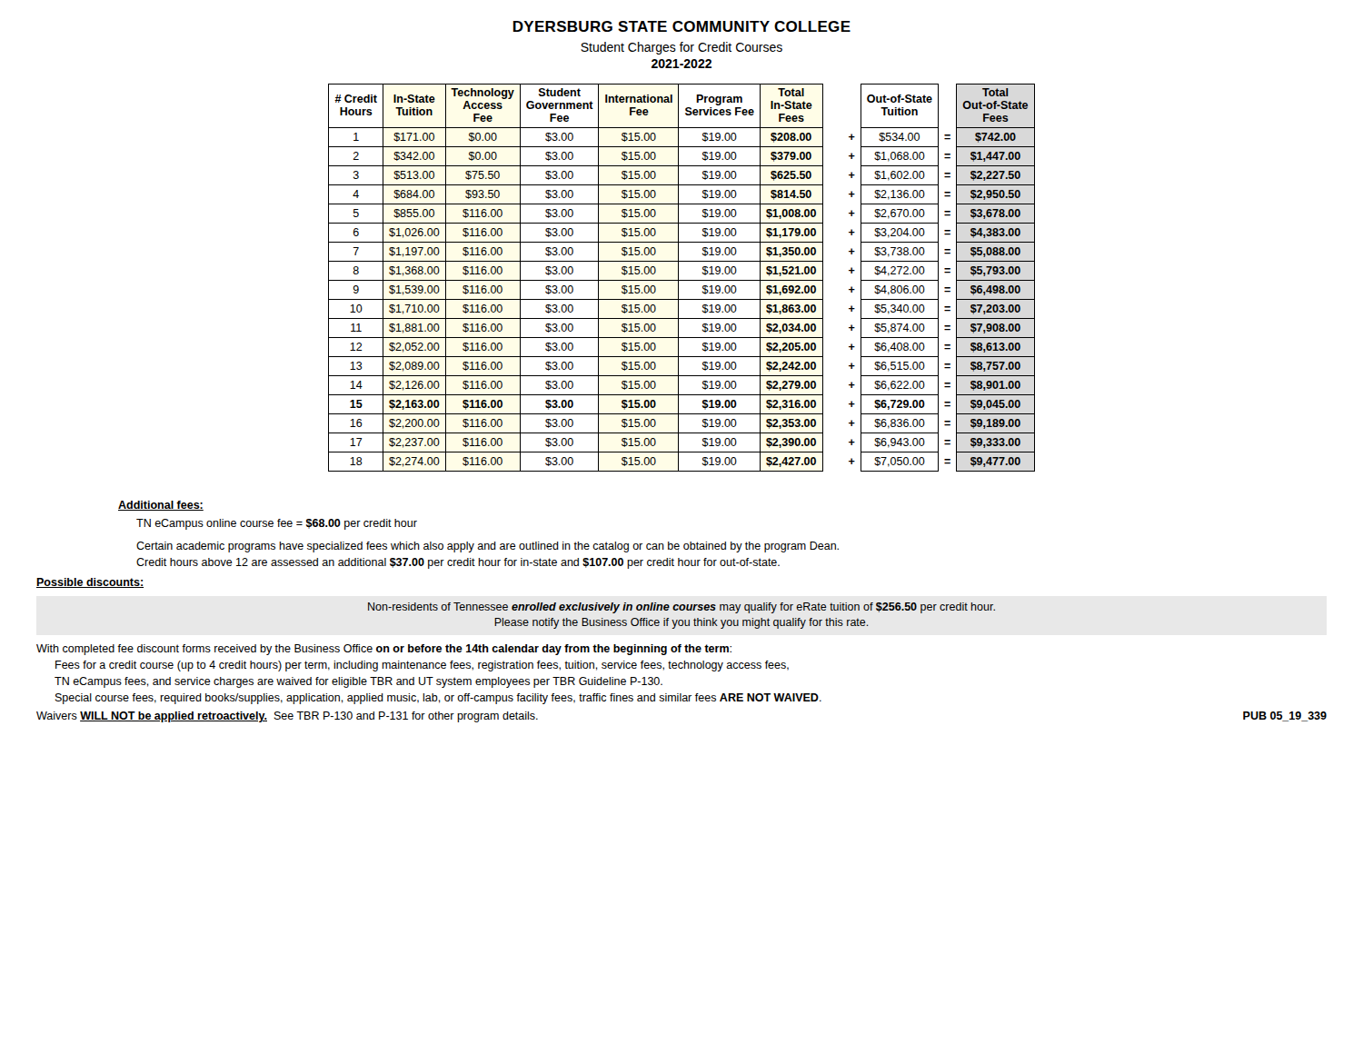DYERSBURG STATE COMMUNITY COLLEGE
Student Charges for Credit Courses
2021-2022
| # Credit Hours | In-State Tuition | Technology Access Fee | Student Government Fee | International Fee | Program Services Fee | Total In-State Fees | | | Out-of-State Tuition | | Total Out-of-State Fees |
| --- | --- | --- | --- | --- | --- | --- | --- | --- | --- | --- | --- |
| 1 | $171.00 | $0.00 | $3.00 | $15.00 | $19.00 | $208.00 | | + | $534.00 | = | $742.00 |
| 2 | $342.00 | $0.00 | $3.00 | $15.00 | $19.00 | $379.00 | | + | $1,068.00 | = | $1,447.00 |
| 3 | $513.00 | $75.50 | $3.00 | $15.00 | $19.00 | $625.50 | | + | $1,602.00 | = | $2,227.50 |
| 4 | $684.00 | $93.50 | $3.00 | $15.00 | $19.00 | $814.50 | | + | $2,136.00 | = | $2,950.50 |
| 5 | $855.00 | $116.00 | $3.00 | $15.00 | $19.00 | $1,008.00 | | + | $2,670.00 | = | $3,678.00 |
| 6 | $1,026.00 | $116.00 | $3.00 | $15.00 | $19.00 | $1,179.00 | | + | $3,204.00 | = | $4,383.00 |
| 7 | $1,197.00 | $116.00 | $3.00 | $15.00 | $19.00 | $1,350.00 | | + | $3,738.00 | = | $5,088.00 |
| 8 | $1,368.00 | $116.00 | $3.00 | $15.00 | $19.00 | $1,521.00 | | + | $4,272.00 | = | $5,793.00 |
| 9 | $1,539.00 | $116.00 | $3.00 | $15.00 | $19.00 | $1,692.00 | | + | $4,806.00 | = | $6,498.00 |
| 10 | $1,710.00 | $116.00 | $3.00 | $15.00 | $19.00 | $1,863.00 | | + | $5,340.00 | = | $7,203.00 |
| 11 | $1,881.00 | $116.00 | $3.00 | $15.00 | $19.00 | $2,034.00 | | + | $5,874.00 | = | $7,908.00 |
| 12 | $2,052.00 | $116.00 | $3.00 | $15.00 | $19.00 | $2,205.00 | | + | $6,408.00 | = | $8,613.00 |
| 13 | $2,089.00 | $116.00 | $3.00 | $15.00 | $19.00 | $2,242.00 | | + | $6,515.00 | = | $8,757.00 |
| 14 | $2,126.00 | $116.00 | $3.00 | $15.00 | $19.00 | $2,279.00 | | + | $6,622.00 | = | $8,901.00 |
| 15 | $2,163.00 | $116.00 | $3.00 | $15.00 | $19.00 | $2,316.00 | | + | $6,729.00 | = | $9,045.00 |
| 16 | $2,200.00 | $116.00 | $3.00 | $15.00 | $19.00 | $2,353.00 | | + | $6,836.00 | = | $9,189.00 |
| 17 | $2,237.00 | $116.00 | $3.00 | $15.00 | $19.00 | $2,390.00 | | + | $6,943.00 | = | $9,333.00 |
| 18 | $2,274.00 | $116.00 | $3.00 | $15.00 | $19.00 | $2,427.00 | | + | $7,050.00 | = | $9,477.00 |
Additional fees:
TN eCampus online course fee = $68.00 per credit hour
Certain academic programs have specialized fees which also apply and are outlined in the catalog or can be obtained by the program Dean.
Credit hours above 12 are assessed an additional $37.00 per credit hour for in-state and $107.00 per credit hour for out-of-state.
Possible discounts:
Non-residents of Tennessee enrolled exclusively in online courses may qualify for eRate tuition of $256.50 per credit hour.
Please notify the Business Office if you think you might qualify for this rate.
With completed fee discount forms received by the Business Office on or before the 14th calendar day from the beginning of the term:
Fees for a credit course (up to 4 credit hours) per term, including maintenance fees, registration fees, tuition, service fees, technology access fees,
TN eCampus fees, and service charges are waived for eligible TBR and UT system employees per TBR Guideline P-130.
Special course fees, required books/supplies, application, applied music, lab, or off-campus facility fees, traffic fines and similar fees ARE NOT WAIVED.
Waivers WILL NOT be applied retroactively. See TBR P-130 and P-131 for other program details. PUB 05_19_339